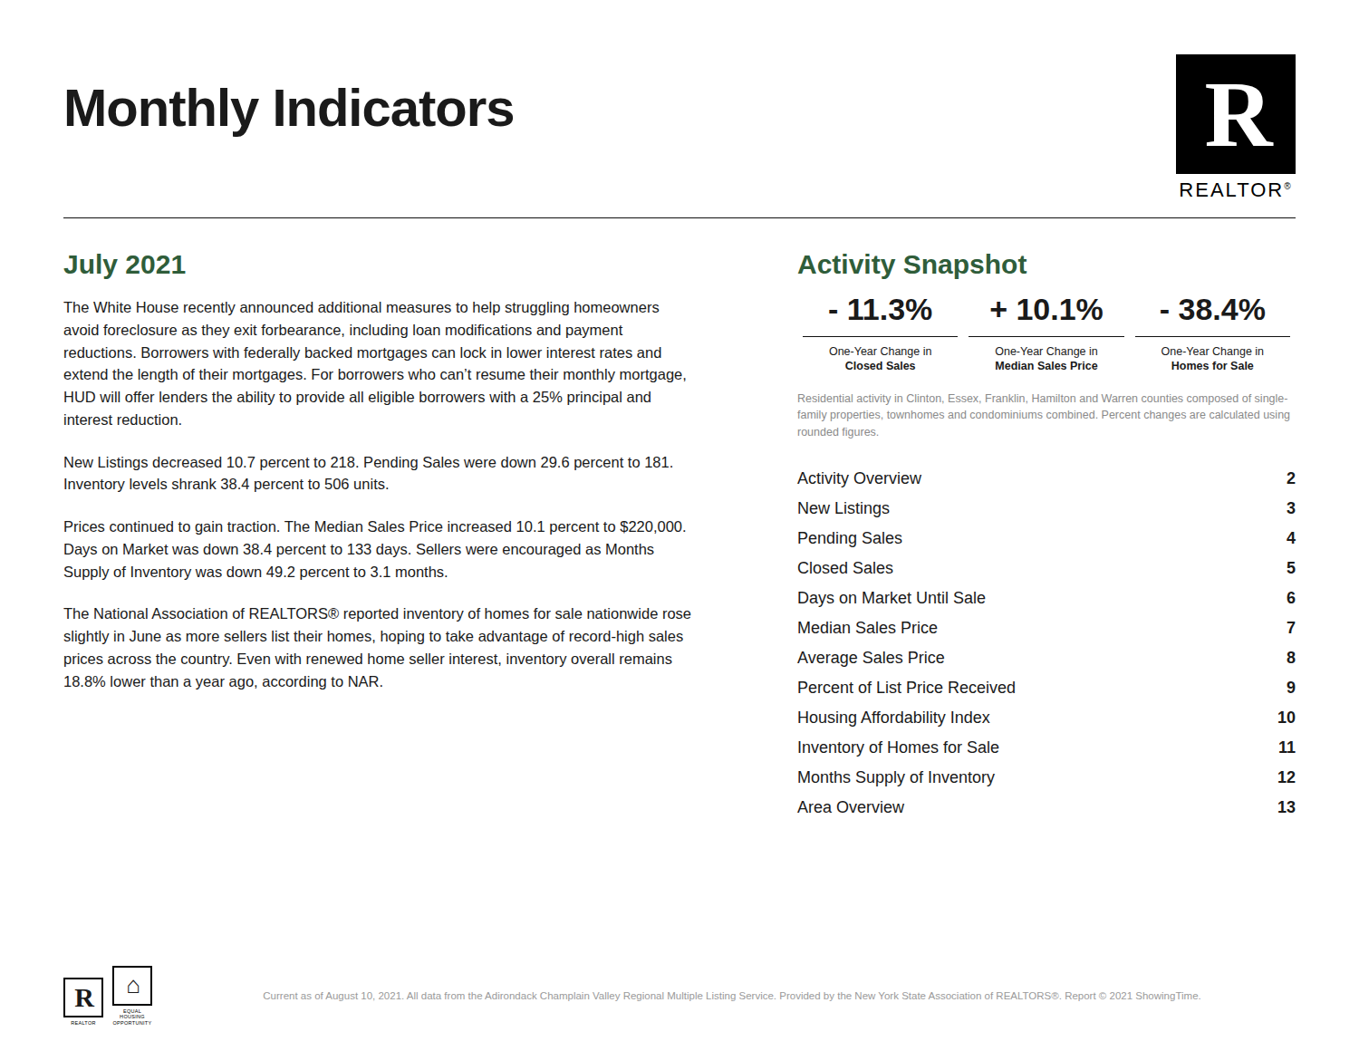Monthly Indicators
R
REALTOR®
July 2021
The White House recently announced additional measures to help struggling homeowners avoid foreclosure as they exit forbearance, including loan modifications and payment reductions. Borrowers with federally backed mortgages can lock in lower interest rates and extend the length of their mortgages. For borrowers who can’t resume their monthly mortgage, HUD will offer lenders the ability to provide all eligible borrowers with a 25% principal and interest reduction.
New Listings decreased 10.7 percent to 218. Pending Sales were down 29.6 percent to 181. Inventory levels shrank 38.4 percent to 506 units.
Prices continued to gain traction. The Median Sales Price increased 10.1 percent to $220,000. Days on Market was down 38.4 percent to 133 days. Sellers were encouraged as Months Supply of Inventory was down 49.2 percent to 3.1 months.
The National Association of REALTORS® reported inventory of homes for sale nationwide rose slightly in June as more sellers list their homes, hoping to take advantage of record-high sales prices across the country. Even with renewed home seller interest, inventory overall remains 18.8% lower than a year ago, according to NAR.
Activity Snapshot
- 11.3%
One-Year Change inClosed Sales
+ 10.1%
One-Year Change inMedian Sales Price
- 38.4%
One-Year Change inHomes for Sale
Residential activity in Clinton, Essex, Franklin, Hamilton and Warren counties composed of single-family properties, townhomes and condominiums combined. Percent changes are calculated using rounded figures.
| Activity Overview | 2 |
| New Listings | 3 |
| Pending Sales | 4 |
| Closed Sales | 5 |
| Days on Market Until Sale | 6 |
| Median Sales Price | 7 |
| Average Sales Price | 8 |
| Percent of List Price Received | 9 |
| Housing Affordability Index | 10 |
| Inventory of Homes for Sale | 11 |
| Months Supply of Inventory | 12 |
| Area Overview | 13 |
R
REALTOR
⌂
EQUAL HOUSING
OPPORTUNITY
Current as of August 10, 2021. All data from the Adirondack Champlain Valley Regional Multiple Listing Service. Provided by the New York State Association of REALTORS®. Report © 2021 ShowingTime.